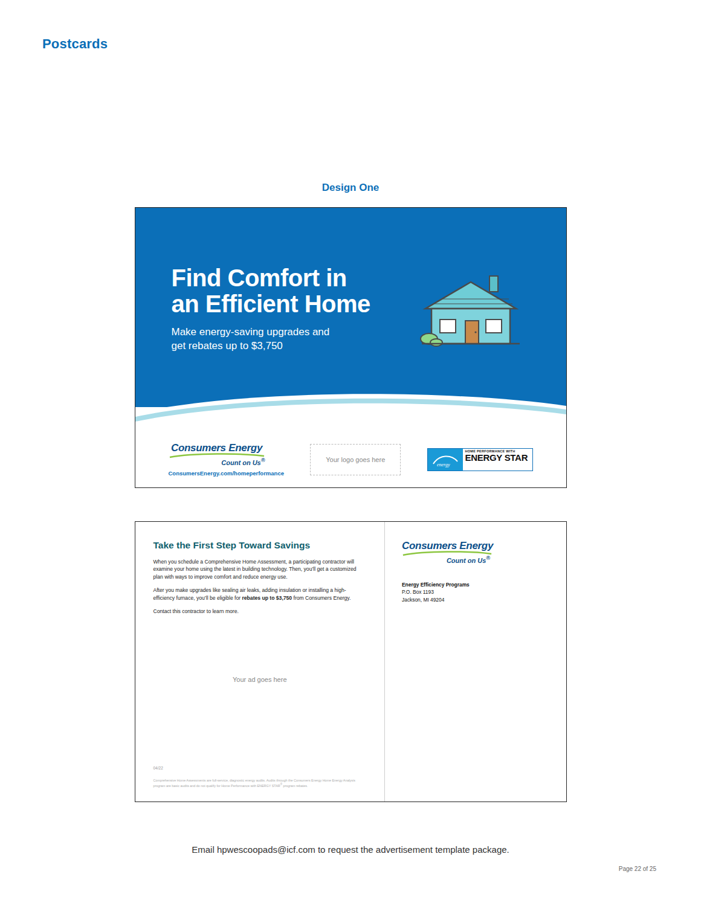Postcards
Design One
Find Comfort in
an Efficient Home
Make energy-saving upgrades and
get rebates up to $3,750
Consumers Energy
Count on Us®
ConsumersEnergy.com/homeperformance
Your logo goes here
energy
HOME PERFORMANCE WITH
ENERGY STAR
Take the First Step Toward Savings
When you schedule a Comprehensive Home Assessment, a participating contractor will examine your home using the latest in building technology. Then, you’ll get a customized plan with ways to improve comfort and reduce energy use.
After you make upgrades like sealing air leaks, adding insulation or installing a high-efficiency furnace, you’ll be eligible for rebates up to $3,750 from Consumers Energy.
Contact this contractor to learn more.
Your ad goes here
04/22
Comprehensive Home Assessments are full-service, diagnostic energy audits. Audits through the Consumers Energy Home Energy Analysis program are basic audits and do not qualify for Home Performance with ENERGY STAR® program rebates.
Consumers Energy
Count on Us®
Energy Efficiency Programs
P.O. Box 1193
Jackson, MI 49204
Email hpwescoopads@icf.com to request the advertisement template package.
Page 22 of 25